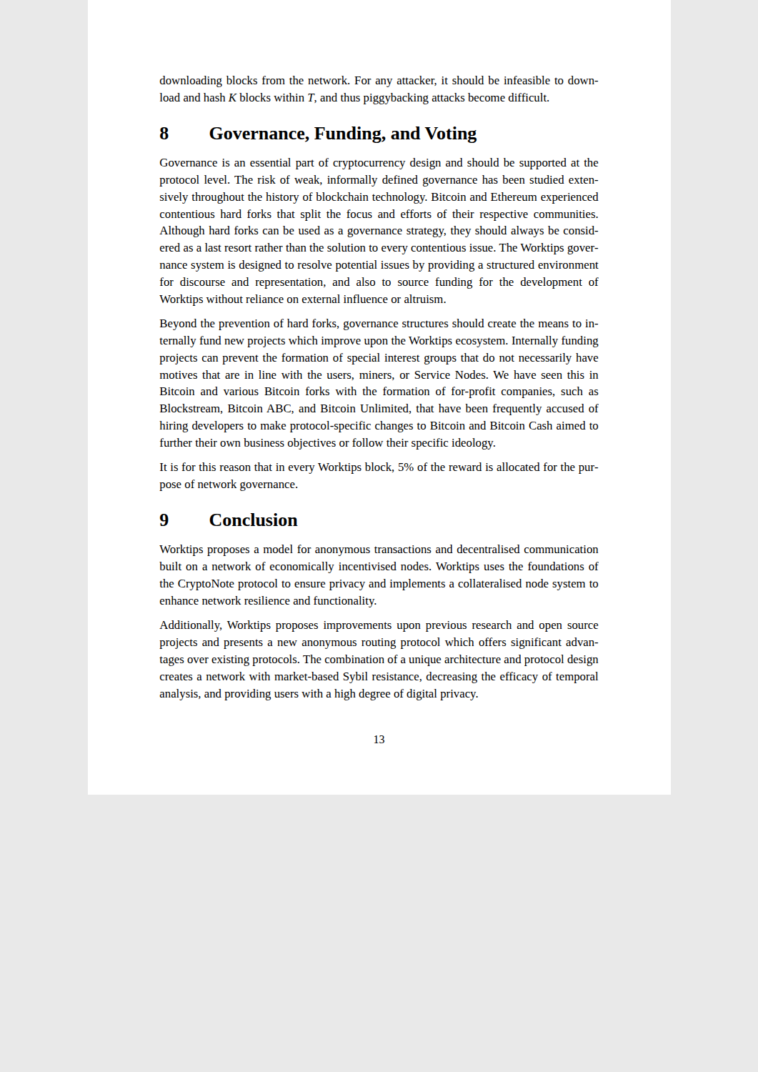downloading blocks from the network. For any attacker, it should be infeasible to download and hash K blocks within T, and thus piggybacking attacks become difficult.
8 Governance, Funding, and Voting
Governance is an essential part of cryptocurrency design and should be supported at the protocol level. The risk of weak, informally defined governance has been studied extensively throughout the history of blockchain technology. Bitcoin and Ethereum experienced contentious hard forks that split the focus and efforts of their respective communities. Although hard forks can be used as a governance strategy, they should always be considered as a last resort rather than the solution to every contentious issue. The Worktips governance system is designed to resolve potential issues by providing a structured environment for discourse and representation, and also to source funding for the development of Worktips without reliance on external influence or altruism.
Beyond the prevention of hard forks, governance structures should create the means to internally fund new projects which improve upon the Worktips ecosystem. Internally funding projects can prevent the formation of special interest groups that do not necessarily have motives that are in line with the users, miners, or Service Nodes. We have seen this in Bitcoin and various Bitcoin forks with the formation of for-profit companies, such as Blockstream, Bitcoin ABC, and Bitcoin Unlimited, that have been frequently accused of hiring developers to make protocol-specific changes to Bitcoin and Bitcoin Cash aimed to further their own business objectives or follow their specific ideology.
It is for this reason that in every Worktips block, 5% of the reward is allocated for the purpose of network governance.
9 Conclusion
Worktips proposes a model for anonymous transactions and decentralised communication built on a network of economically incentivised nodes. Worktips uses the foundations of the CryptoNote protocol to ensure privacy and implements a collateralised node system to enhance network resilience and functionality.
Additionally, Worktips proposes improvements upon previous research and open source projects and presents a new anonymous routing protocol which offers significant advantages over existing protocols. The combination of a unique architecture and protocol design creates a network with market-based Sybil resistance, decreasing the efficacy of temporal analysis, and providing users with a high degree of digital privacy.
13